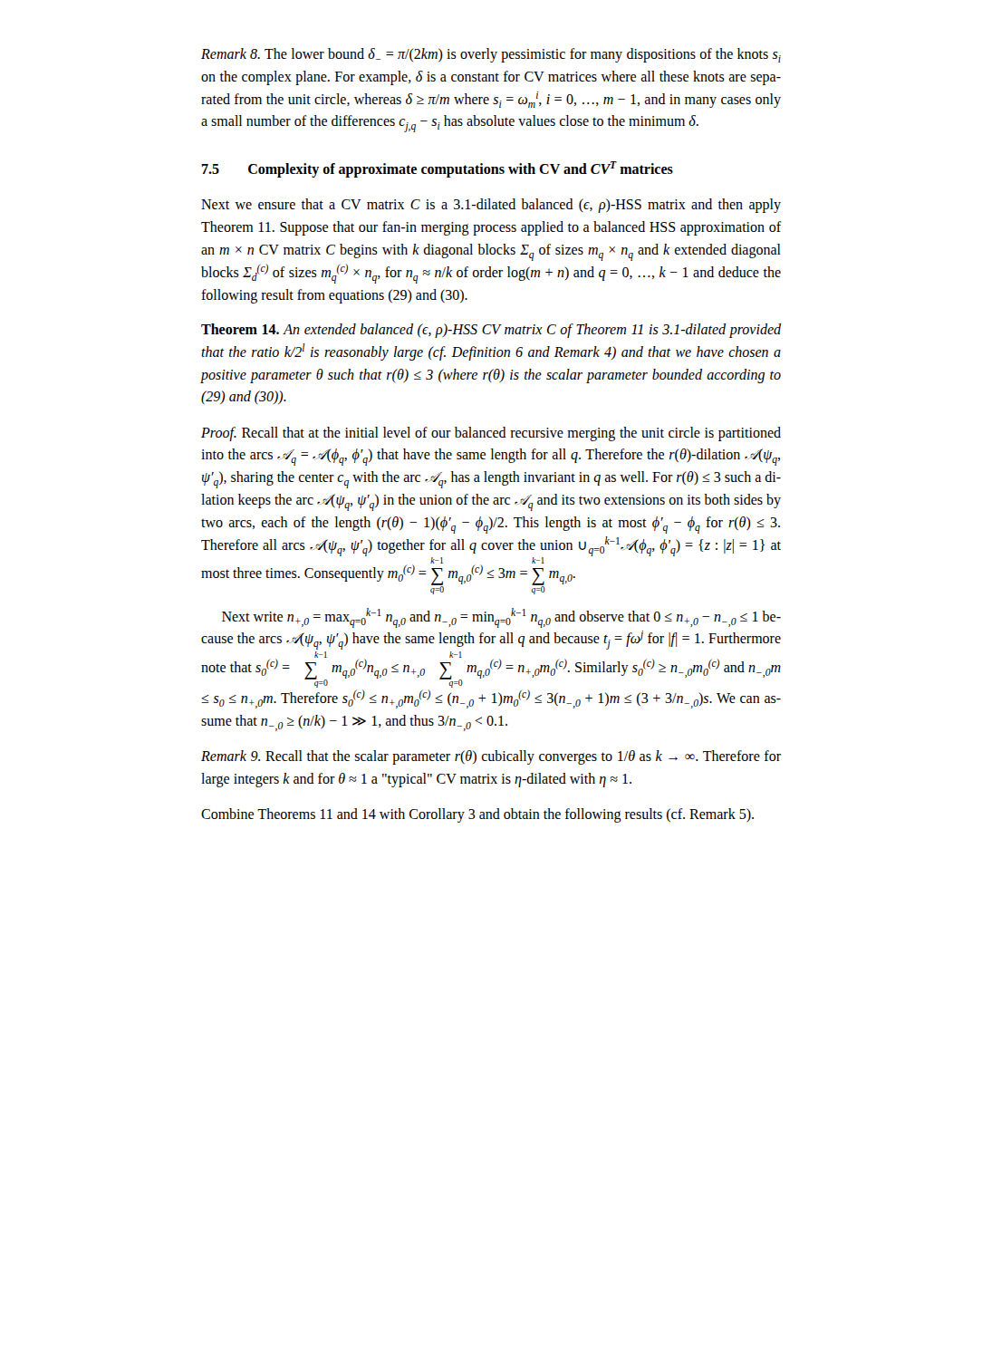Remark 8. The lower bound δ− = π/(2km) is overly pessimistic for many dispositions of the knots si on the complex plane. For example, δ is a constant for CV matrices where all these knots are separated from the unit circle, whereas δ ≥ π/m where si = ωmi, i = 0, …, m − 1, and in many cases only a small number of the differences cj,q − si has absolute values close to the minimum δ.
7.5 Complexity of approximate computations with CV and CVT matrices
Next we ensure that a CV matrix C is a 3.1-dilated balanced (ϵ, ρ)-HSS matrix and then apply Theorem 11. Suppose that our fan-in merging process applied to a balanced HSS approximation of an m × n CV matrix C begins with k diagonal blocks Σq of sizes mq × nq and k extended diagonal blocks Σd(c) of sizes mq(c) × nq, for nq ≈ n/k of order log(m + n) and q = 0, …, k − 1 and deduce the following result from equations (29) and (30).
Theorem 14. An extended balanced (ϵ, ρ)-HSS CV matrix C of Theorem 11 is 3.1-dilated provided that the ratio k/2l is reasonably large (cf. Definition 6 and Remark 4) and that we have chosen a positive parameter θ such that r(θ) ≤ 3 (where r(θ) is the scalar parameter bounded according to (29) and (30)).
Proof. Recall that at the initial level of our balanced recursive merging the unit circle is partitioned into the arcs 𝒜q = 𝒜(ϕq, ϕ′q) that have the same length for all q. Therefore the r(θ)-dilation 𝒜(ψq, ψ′q), sharing the center cq with the arc 𝒜q, has a length invariant in q as well. For r(θ) ≤ 3 such a dilation keeps the arc 𝒜(ψq, ψ′q) in the union of the arc 𝒜q and its two extensions on its both sides by two arcs, each of the length (r(θ) − 1)(ϕ′q − ϕq)/2. This length is at most ϕ′q − ϕq for r(θ) ≤ 3. Therefore all arcs 𝒜(ψq, ψ′q) together for all q cover the union ∪q=0k−1𝒜(ϕq, ϕ′q) = {z : |z| = 1} at most three times. Consequently m0(c) = k−1∑q=0 mq,0(c) ≤ 3m = k−1∑q=0 mq,0.
Next write n+,0 = maxq=0k−1 nq,0 and n−,0 = minq=0k−1 nq,0 and observe that 0 ≤ n+,0 − n−,0 ≤ 1 because the arcs 𝒜(ψq, ψ′q) have the same length for all q and because tj = fωj for |f| = 1. Furthermore note that s0(c) = k−1∑q=0 mq,0(c) nq,0 ≤ n+,0 k−1∑q=0 mq,0(c) = n+,0 m0(c). Similarly s0(c) ≥ n−,0 m0(c) and n−,0 m ≤ s0 ≤ n+,0 m. Therefore s0(c) ≤ n+,0 m0(c) ≤ (n−,0 + 1)m0(c) ≤ 3(n−,0 + 1)m ≤ (3 + 3/n−,0)s. We can assume that n−,0 ≥ (n/k) − 1 ≫ 1, and thus 3/n−,0 < 0.1.
Remark 9. Recall that the scalar parameter r(θ) cubically converges to 1/θ as k → ∞. Therefore for large integers k and for θ ≈ 1 a "typical" CV matrix is η-dilated with η ≈ 1.
Combine Theorems 11 and 14 with Corollary 3 and obtain the following results (cf. Remark 5).